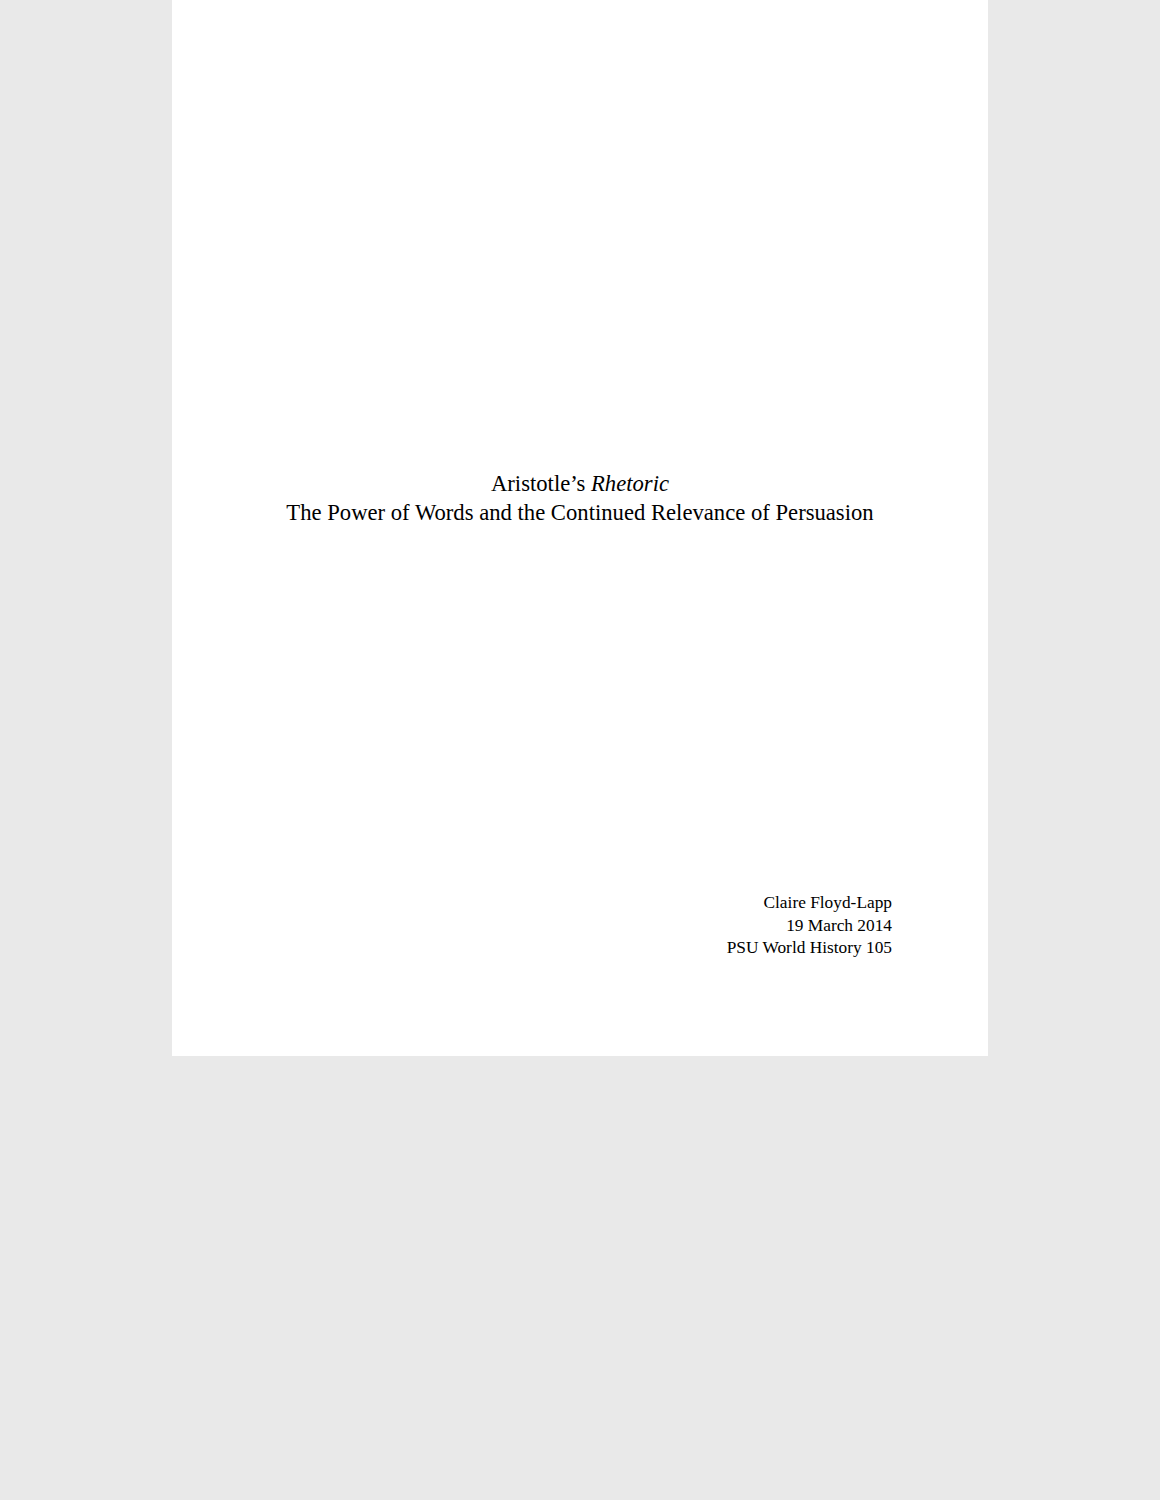Aristotle’s Rhetoric The Power of Words and the Continued Relevance of Persuasion
Claire Floyd-Lapp
19 March 2014
PSU World History 105